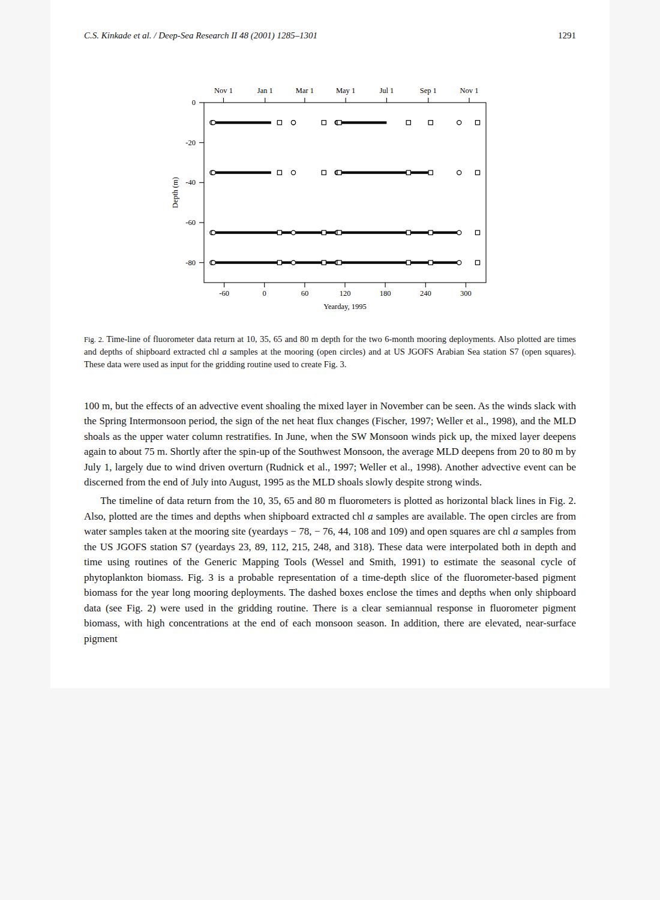C.S. Kinkade et al. / Deep-Sea Research II 48 (2001) 1285–1301 1291
Mapping: yearday -90 -> x=70 ; yearday 330 -> x=540 (scale: 470/420 = 1.11905 px per day) Nov 1 Jan 1 Mar 1 May 1 Jul 1 Sep 1 Nov 1 -60 0 60 120 180 240 300 Yearday, 1995 0 -20 -40 -60 -80 Depth (m)
Fig. 2. Time-line of fluorometer data return at 10, 35, 65 and 80 m depth for the two 6-month mooring deployments. Also plotted are times and depths of shipboard extracted chl a samples at the mooring (open circles) and at US JGOFS Arabian Sea station S7 (open squares). These data were used as input for the gridding routine used to create Fig. 3.
100 m, but the effects of an advective event shoaling the mixed layer in November can be seen. As the winds slack with the Spring Intermonsoon period, the sign of the net heat flux changes (Fischer, 1997; Weller et al., 1998), and the MLD shoals as the upper water column restratifies. In June, when the SW Monsoon winds pick up, the mixed layer deepens again to about 75 m. Shortly after the spin-up of the Southwest Monsoon, the average MLD deepens from 20 to 80 m by July 1, largely due to wind driven overturn (Rudnick et al., 1997; Weller et al., 1998). Another advective event can be discerned from the end of July into August, 1995 as the MLD shoals slowly despite strong winds.
The timeline of data return from the 10, 35, 65 and 80 m fluorometers is plotted as horizontal black lines in Fig. 2. Also, plotted are the times and depths when shipboard extracted chl a samples are available. The open circles are from water samples taken at the mooring site (yeardays − 78, − 76, 44, 108 and 109) and open squares are chl a samples from the US JGOFS station S7 (yeardays 23, 89, 112, 215, 248, and 318). These data were interpolated both in depth and time using routines of the Generic Mapping Tools (Wessel and Smith, 1991) to estimate the seasonal cycle of phytoplankton biomass. Fig. 3 is a probable representation of a time-depth slice of the fluorometer-based pigment biomass for the year long mooring deployments. The dashed boxes enclose the times and depths when only shipboard data (see Fig. 2) were used in the gridding routine. There is a clear semiannual response in fluorometer pigment biomass, with high concentrations at the end of each monsoon season. In addition, there are elevated, near-surface pigment